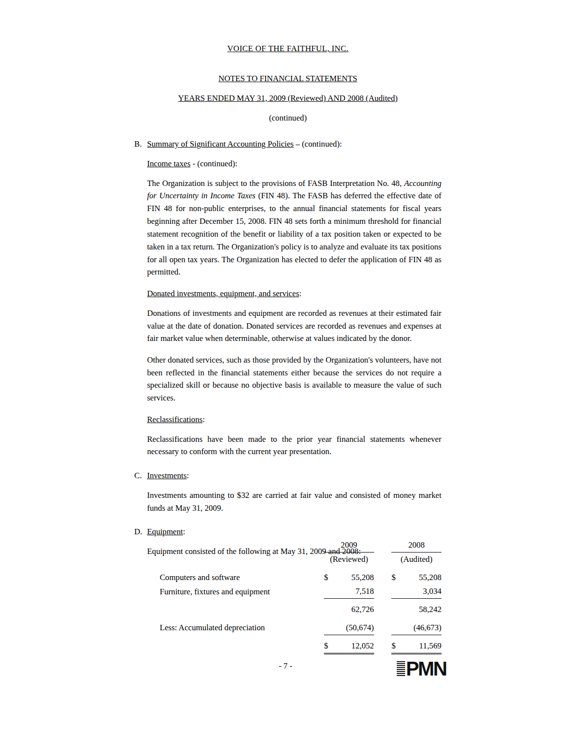VOICE OF THE FAITHFUL, INC.
NOTES TO FINANCIAL STATEMENTS
YEARS ENDED MAY 31, 2009 (Reviewed) AND 2008 (Audited)
(continued)
B. Summary of Significant Accounting Policies – (continued):
Income taxes - (continued):
The Organization is subject to the provisions of FASB Interpretation No. 48, Accounting for Uncertainty in Income Taxes (FIN 48). The FASB has deferred the effective date of FIN 48 for non-public enterprises, to the annual financial statements for fiscal years beginning after December 15, 2008. FIN 48 sets forth a minimum threshold for financial statement recognition of the benefit or liability of a tax position taken or expected to be taken in a tax return. The Organization's policy is to analyze and evaluate its tax positions for all open tax years. The Organization has elected to defer the application of FIN 48 as permitted.
Donated investments, equipment, and services:
Donations of investments and equipment are recorded as revenues at their estimated fair value at the date of donation. Donated services are recorded as revenues and expenses at fair market value when determinable, otherwise at values indicated by the donor.
Other donated services, such as those provided by the Organization's volunteers, have not been reflected in the financial statements either because the services do not require a specialized skill or because no objective basis is available to measure the value of such services.
Reclassifications:
Reclassifications have been made to the prior year financial statements whenever necessary to conform with the current year presentation.
C. Investments:
Investments amounting to $32 are carried at fair value and consisted of money market funds at May 31, 2009.
D. Equipment:
Equipment consisted of the following at May 31, 2009 and 2008:
| | | 2009 (Reviewed) | | 2008 (Audited) |
| Computers and software | | $ | 55,208 | | $ | 55,208 |
| Furniture, fixtures and equipment | | | 7,518 | | | 3,034 |
| | | | 62,726 | | | 58,242 |
| Less: Accumulated depreciation | | | (50,674) | | | (46,673) |
| | | $ | 12,052 | | $ | 11,569 |
- 7 -
PMN